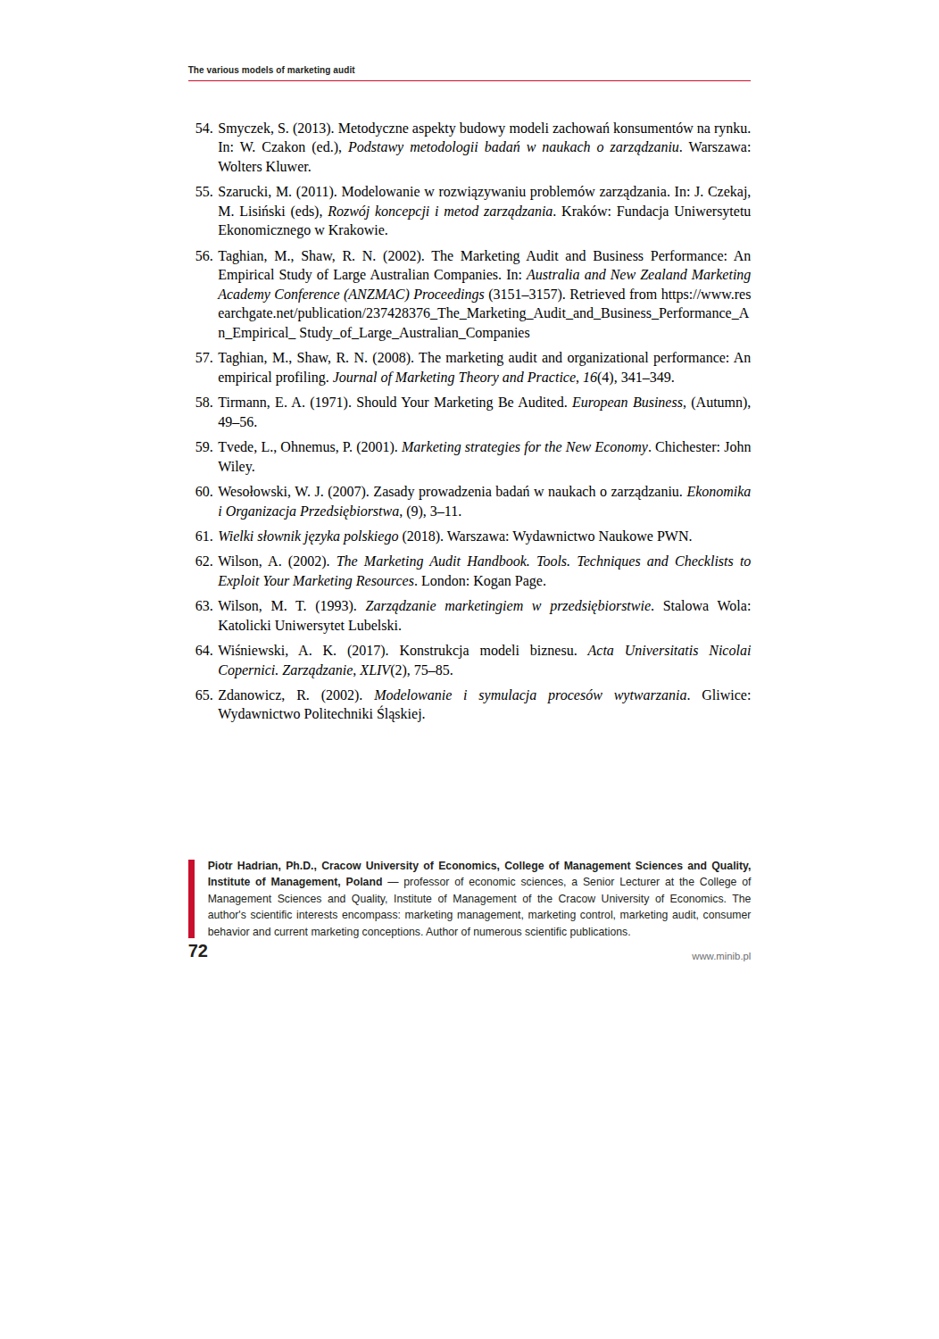The various models of marketing audit
54. Smyczek, S. (2013). Metodyczne aspekty budowy modeli zachowań konsumentów na rynku. In: W. Czakon (ed.), Podstawy metodologii badań w naukach o zarządzaniu. Warszawa: Wolters Kluwer.
55. Szarucki, M. (2011). Modelowanie w rozwiązywaniu problemów zarządzania. In: J. Czekaj, M. Lisiński (eds), Rozwój koncepcji i metod zarządzania. Kraków: Fundacja Uniwersytetu Ekonomicznego w Krakowie.
56. Taghian, M., Shaw, R. N. (2002). The Marketing Audit and Business Performance: An Empirical Study of Large Australian Companies. In: Australia and New Zealand Marketing Academy Conference (ANZMAC) Proceedings (3151–3157). Retrieved from https://www.researchgate.net/publication/237428376_The_Marketing_Audit_and_Business_Performance_An_Empirical_ Study_of_Large_Australian_Companies
57. Taghian, M., Shaw, R. N. (2008). The marketing audit and organizational performance: An empirical profiling. Journal of Marketing Theory and Practice, 16(4), 341–349.
58. Tirmann, E. A. (1971). Should Your Marketing Be Audited. European Business, (Autumn), 49–56.
59. Tvede, L., Ohnemus, P. (2001). Marketing strategies for the New Economy. Chichester: John Wiley.
60. Wesołowski, W. J. (2007). Zasady prowadzenia badań w naukach o zarządzaniu. Ekonomika i Organizacja Przedsiębiorstwa, (9), 3–11.
61. Wielki słownik języka polskiego (2018). Warszawa: Wydawnictwo Naukowe PWN.
62. Wilson, A. (2002). The Marketing Audit Handbook. Tools. Techniques and Checklists to Exploit Your Marketing Resources. London: Kogan Page.
63. Wilson, M. T. (1993). Zarządzanie marketingiem w przedsiębiorstwie. Stalowa Wola: Katolicki Uniwersytet Lubelski.
64. Wiśniewski, A. K. (2017). Konstrukcja modeli biznesu. Acta Universitatis Nicolai Copernici. Zarządzanie, XLIV(2), 75–85.
65. Zdanowicz, R. (2002). Modelowanie i symulacja procesów wytwarzania. Gliwice: Wydawnictwo Politechniki Śląskiej.
Piotr Hadrian, Ph.D., Cracow University of Economics, College of Management Sciences and Quality, Institute of Management, Poland — professor of economic sciences, a Senior Lecturer at the College of Management Sciences and Quality, Institute of Management of the Cracow University of Economics. The author's scientific interests encompass: marketing management, marketing control, marketing audit, consumer behavior and current marketing conceptions. Author of numerous scientific publications.
72
www.minib.pl